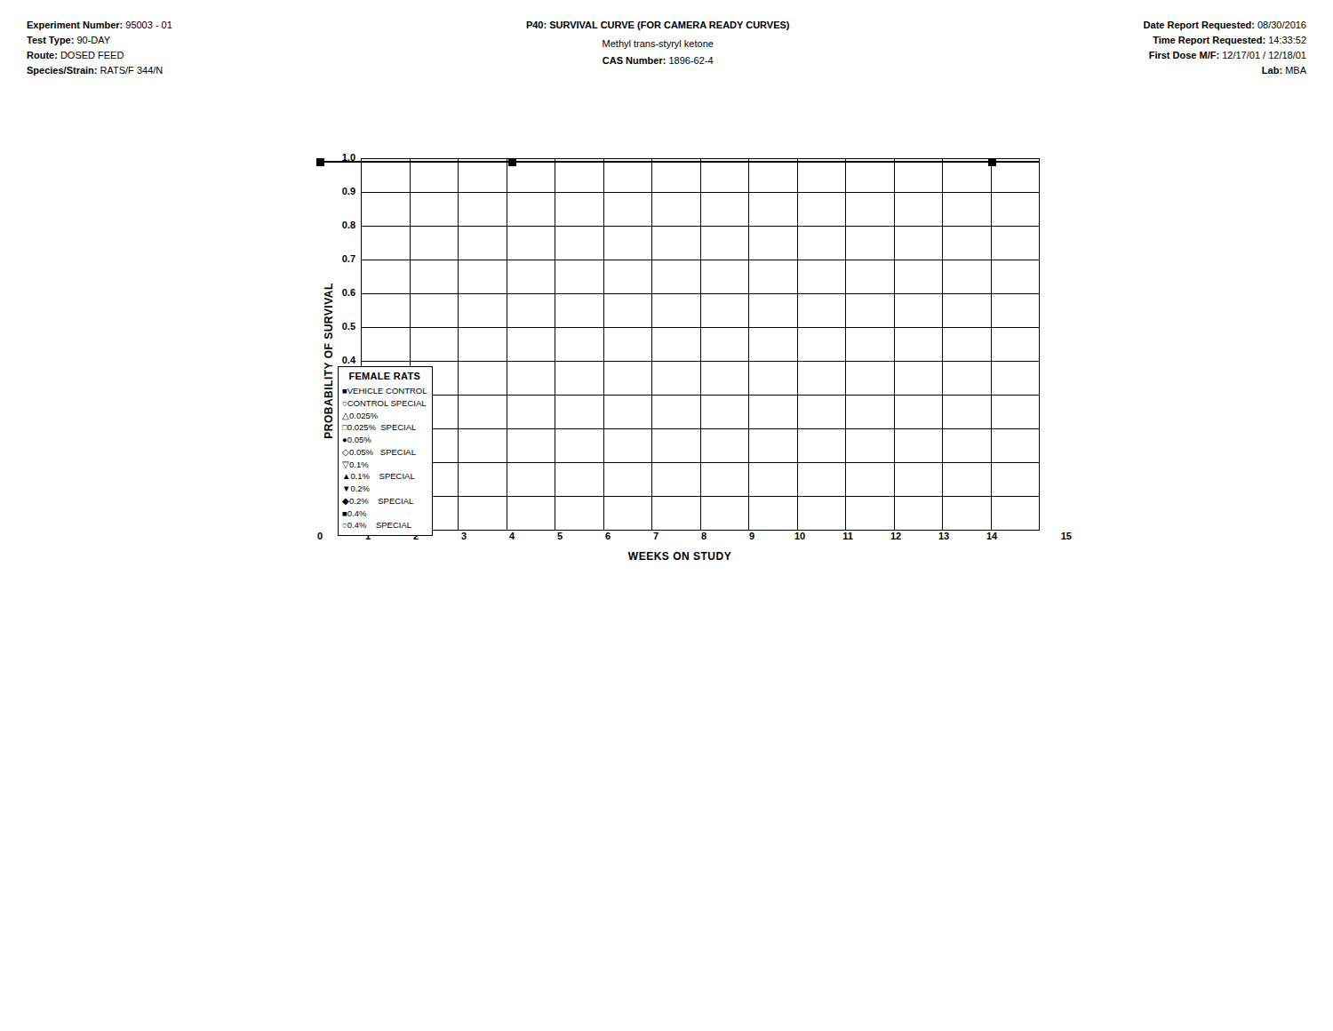Experiment Number: 95003 - 01
Test Type: 90-DAY
Route: DOSED FEED
Species/Strain: RATS/F 344/N
P40: SURVIVAL CURVE (FOR CAMERA READY CURVES)
Methyl trans-styryl ketone
CAS Number: 1896-62-4
Date Report Requested: 08/30/2016
Time Report Requested: 14:33:52
First Dose M/F: 12/17/01 / 12/18/01
Lab: MBA
PROBABILITY OF SURVIVAL
FEMALE RATS
■VEHICLE CONTROL
○CONTROL SPECIAL
△0.025%
□0.025% SPECIAL
●0.05%
◇0.05% SPECIAL
▽0.1%
▲0.1% SPECIAL
▼0.2%
◆0.2% SPECIAL
■0.4%
○0.4% SPECIAL
| 1.0 | | | | | | | | | | | | | | |
| 0.9 | | | | | | | | | | | | | | |
| 0.8 | | | | | | | | | | | | | | |
| 0.7 | | | | | | | | | | | | | | |
| 0.6 | | | | | | | | | | | | | | |
| 0.5 | | | | | | | | | | | | | | |
| 0.4 | | | | | | | | | | | | | | |
| 0.3 | | | | | | | | | | | | | | |
| 0.2 | | | | | | | | | | | | | | |
| 0.1 | | | | | | | | | | | | | | |
| 0.0 | | | | | | | | | | | | | | |
0123456789101112131415
WEEKS ON STUDY